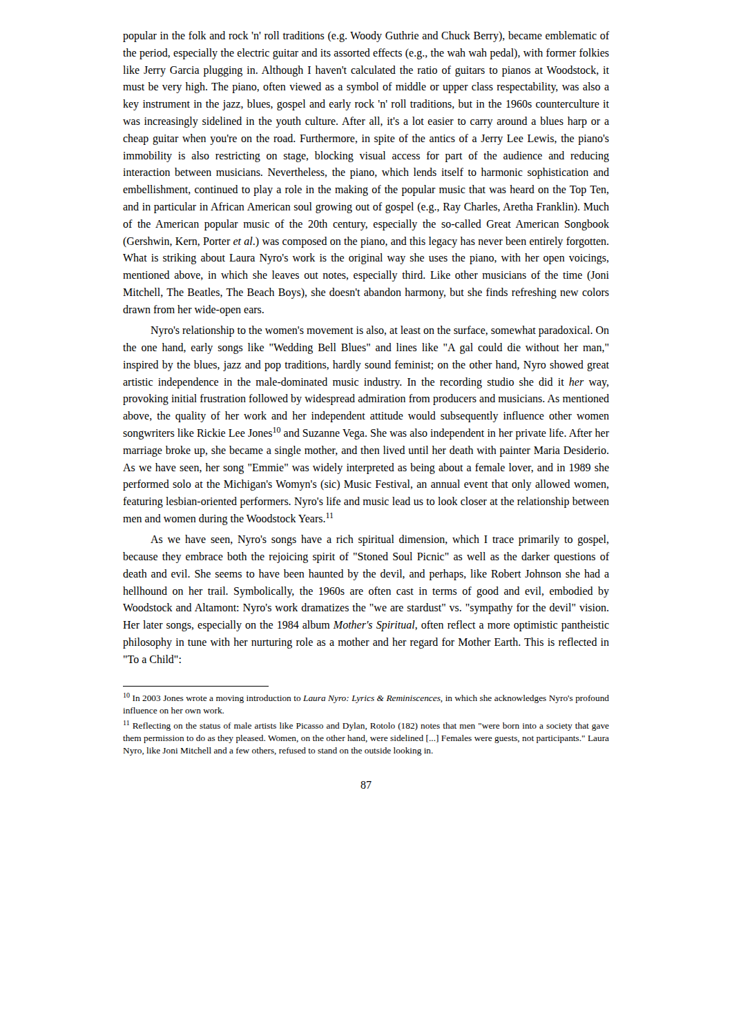popular in the folk and rock 'n' roll traditions (e.g. Woody Guthrie and Chuck Berry), became emblematic of the period, especially the electric guitar and its assorted effects (e.g., the wah wah pedal), with former folkies like Jerry Garcia plugging in. Although I haven't calculated the ratio of guitars to pianos at Woodstock, it must be very high. The piano, often viewed as a symbol of middle or upper class respectability, was also a key instrument in the jazz, blues, gospel and early rock 'n' roll traditions, but in the 1960s counterculture it was increasingly sidelined in the youth culture. After all, it's a lot easier to carry around a blues harp or a cheap guitar when you're on the road. Furthermore, in spite of the antics of a Jerry Lee Lewis, the piano's immobility is also restricting on stage, blocking visual access for part of the audience and reducing interaction between musicians. Nevertheless, the piano, which lends itself to harmonic sophistication and embellishment, continued to play a role in the making of the popular music that was heard on the Top Ten, and in particular in African American soul growing out of gospel (e.g., Ray Charles, Aretha Franklin). Much of the American popular music of the 20th century, especially the so-called Great American Songbook (Gershwin, Kern, Porter et al.) was composed on the piano, and this legacy has never been entirely forgotten. What is striking about Laura Nyro's work is the original way she uses the piano, with her open voicings, mentioned above, in which she leaves out notes, especially third. Like other musicians of the time (Joni Mitchell, The Beatles, The Beach Boys), she doesn't abandon harmony, but she finds refreshing new colors drawn from her wide-open ears.
Nyro's relationship to the women's movement is also, at least on the surface, somewhat paradoxical. On the one hand, early songs like "Wedding Bell Blues" and lines like "A gal could die without her man," inspired by the blues, jazz and pop traditions, hardly sound feminist; on the other hand, Nyro showed great artistic independence in the male-dominated music industry. In the recording studio she did it her way, provoking initial frustration followed by widespread admiration from producers and musicians. As mentioned above, the quality of her work and her independent attitude would subsequently influence other women songwriters like Rickie Lee Jones10 and Suzanne Vega. She was also independent in her private life. After her marriage broke up, she became a single mother, and then lived until her death with painter Maria Desiderio. As we have seen, her song "Emmie" was widely interpreted as being about a female lover, and in 1989 she performed solo at the Michigan's Womyn's (sic) Music Festival, an annual event that only allowed women, featuring lesbian-oriented performers. Nyro's life and music lead us to look closer at the relationship between men and women during the Woodstock Years.11
As we have seen, Nyro's songs have a rich spiritual dimension, which I trace primarily to gospel, because they embrace both the rejoicing spirit of "Stoned Soul Picnic" as well as the darker questions of death and evil. She seems to have been haunted by the devil, and perhaps, like Robert Johnson she had a hellhound on her trail. Symbolically, the 1960s are often cast in terms of good and evil, embodied by Woodstock and Altamont: Nyro's work dramatizes the "we are stardust" vs. "sympathy for the devil" vision. Her later songs, especially on the 1984 album Mother's Spiritual, often reflect a more optimistic pantheistic philosophy in tune with her nurturing role as a mother and her regard for Mother Earth. This is reflected in "To a Child":
10 In 2003 Jones wrote a moving introduction to Laura Nyro: Lyrics & Reminiscences, in which she acknowledges Nyro's profound influence on her own work.
11 Reflecting on the status of male artists like Picasso and Dylan, Rotolo (182) notes that men "were born into a society that gave them permission to do as they pleased. Women, on the other hand, were sidelined [...] Females were guests, not participants." Laura Nyro, like Joni Mitchell and a few others, refused to stand on the outside looking in.
87